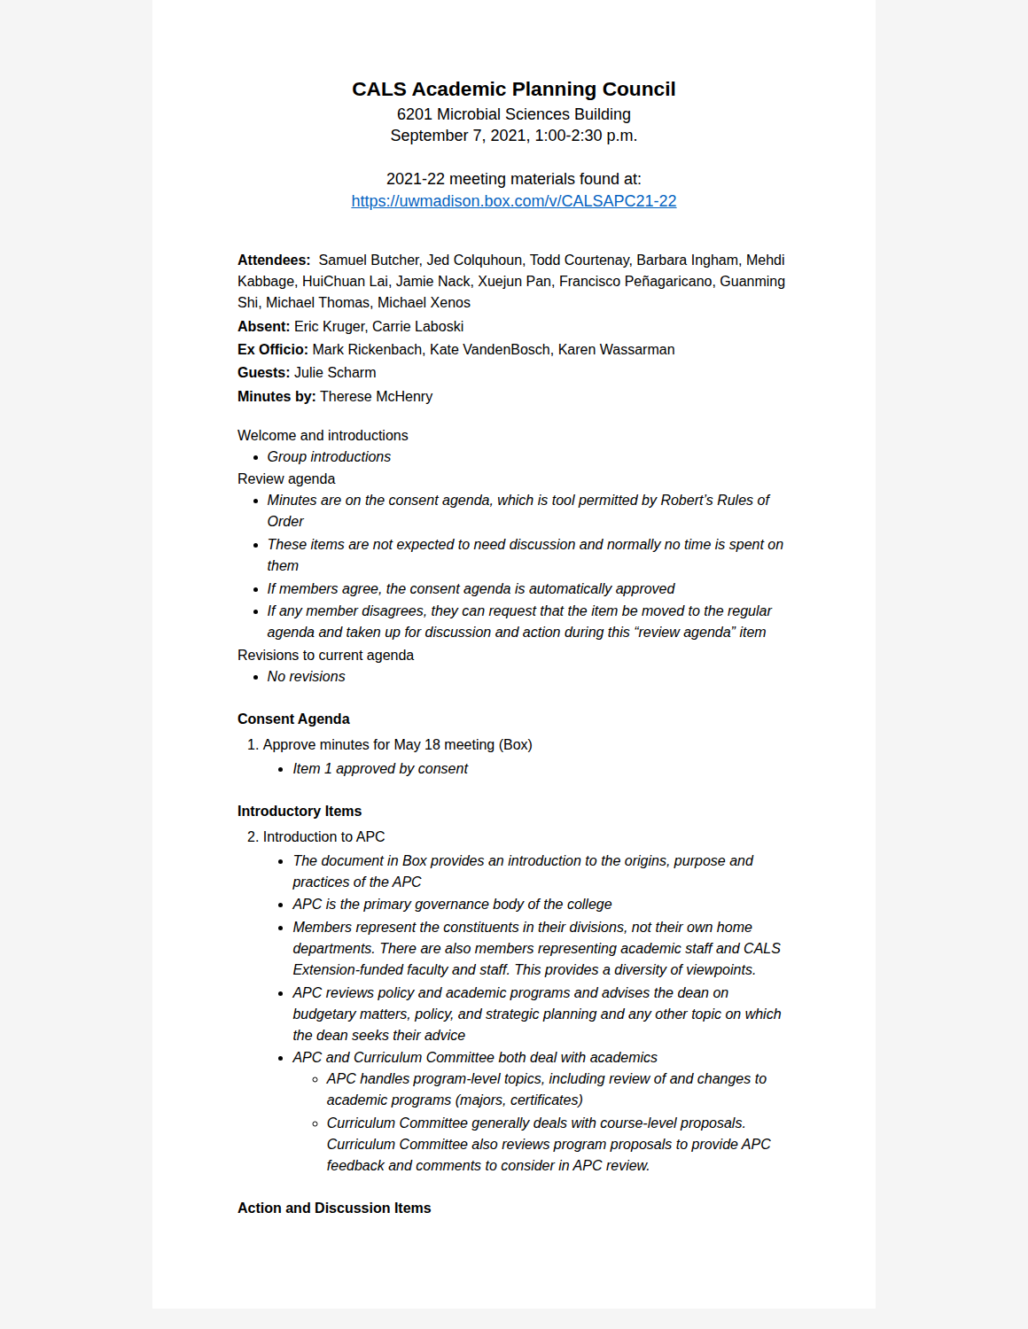CALS Academic Planning Council
6201 Microbial Sciences Building
September 7, 2021, 1:00-2:30 p.m.
2021-22 meeting materials found at:
https://uwmadison.box.com/v/CALSAPC21-22
Attendees: Samuel Butcher, Jed Colquhoun, Todd Courtenay, Barbara Ingham, Mehdi Kabbage, HuiChuan Lai, Jamie Nack, Xuejun Pan, Francisco Peñagaricano, Guanming Shi, Michael Thomas, Michael Xenos
Absent: Eric Kruger, Carrie Laboski
Ex Officio: Mark Rickenbach, Kate VandenBosch, Karen Wassarman
Guests: Julie Scharm
Minutes by: Therese McHenry
Welcome and introductions
Group introductions
Review agenda
Minutes are on the consent agenda, which is tool permitted by Robert’s Rules of Order
These items are not expected to need discussion and normally no time is spent on them
If members agree, the consent agenda is automatically approved
If any member disagrees, they can request that the item be moved to the regular agenda and taken up for discussion and action during this “review agenda” item
Revisions to current agenda
No revisions
Consent Agenda
Approve minutes for May 18 meeting (Box)
Item 1 approved by consent
Introductory Items
Introduction to APC
The document in Box provides an introduction to the origins, purpose and practices of the APC
APC is the primary governance body of the college
Members represent the constituents in their divisions, not their own home departments. There are also members representing academic staff and CALS Extension-funded faculty and staff. This provides a diversity of viewpoints.
APC reviews policy and academic programs and advises the dean on budgetary matters, policy, and strategic planning and any other topic on which the dean seeks their advice
APC and Curriculum Committee both deal with academics
APC handles program-level topics, including review of and changes to academic programs (majors, certificates)
Curriculum Committee generally deals with course-level proposals. Curriculum Committee also reviews program proposals to provide APC feedback and comments to consider in APC review.
Action and Discussion Items